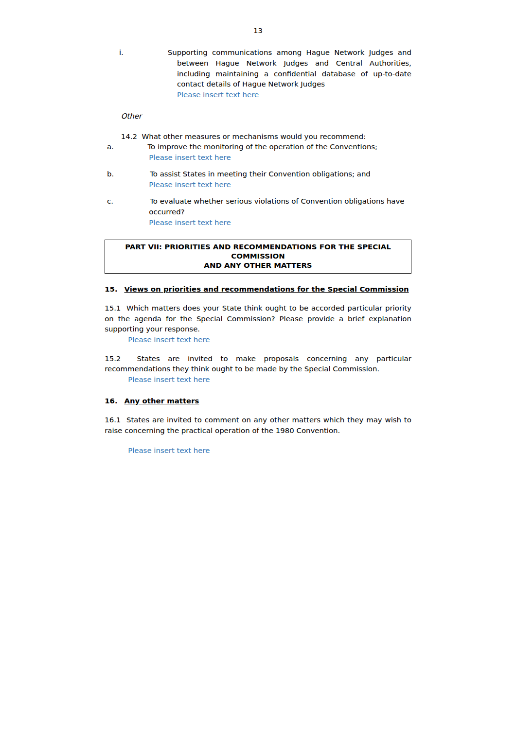13
i. Supporting communications among Hague Network Judges and between Hague Network Judges and Central Authorities, including maintaining a confidential database of up-to-date contact details of Hague Network Judges
Please insert text here
Other
14.2 What other measures or mechanisms would you recommend:
a. To improve the monitoring of the operation of the Conventions;
Please insert text here
b. To assist States in meeting their Convention obligations; and
Please insert text here
c. To evaluate whether serious violations of Convention obligations have occurred?
Please insert text here
PART VII: PRIORITIES AND RECOMMENDATIONS FOR THE SPECIAL COMMISSION
AND ANY OTHER MATTERS
15. Views on priorities and recommendations for the Special Commission
15.1 Which matters does your State think ought to be accorded particular priority on the agenda for the Special Commission? Please provide a brief explanation supporting your response.
Please insert text here
15.2 States are invited to make proposals concerning any particular recommendations they think ought to be made by the Special Commission.
Please insert text here
16. Any other matters
16.1 States are invited to comment on any other matters which they may wish to raise concerning the practical operation of the 1980 Convention.
Please insert text here